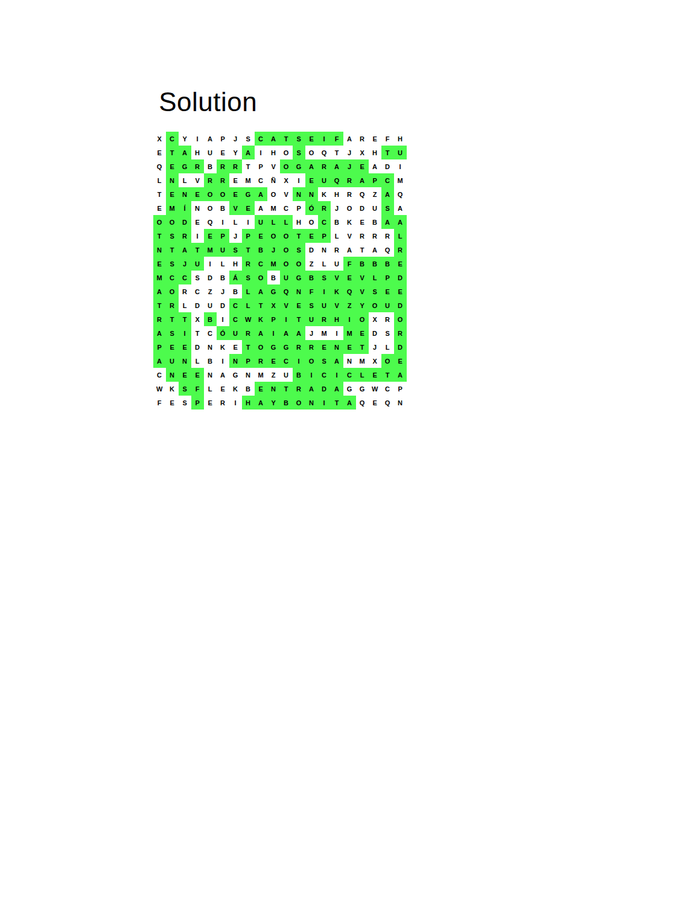Solution
| X | C | Y | I | A | P | J | S | C | A | T | S | E | I | F | A | R | E | F | H |
| E | T | A | H | U | E | Y | A | I | H | O | S | O | Q | T | J | X | H | T | U |
| Q | E | G | R | B | R | R | T | P | V | O | G | A | R | A | J | E | A | D | I |
| L | N | L | V | R | R | E | M | C | Ñ | X | I | E | U | Q | R | A | P | C | M |
| T | E | N | E | O | O | E | G | A | O | V | N | N | K | H | R | Q | Z | A | Q |
| E | M | Í | N | O | B | V | E | A | M | C | P | Ó | R | J | O | D | U | S | A |
| O | O | D | E | Q | I | L | I | U | L | L | H | O | C | B | K | E | B | A | A |
| T | S | R | I | E | P | J | P | E | O | O | T | E | P | L | V | R | R | R | L |
| N | T | A | T | M | U | S | T | B | J | O | S | D | N | R | A | T | A | Q | R |
| E | S | J | U | I | L | H | R | C | M | O | O | Z | L | U | F | B | B | B | E |
| M | C | C | S | D | B | Á | S | O | B | U | G | B | S | V | E | V | L | P | D |
| A | O | R | C | Z | J | B | L | A | G | Q | N | F | I | K | Q | V | S | E | E |
| T | R | L | D | U | D | C | L | T | X | V | E | S | U | V | Z | Y | O | U | D |
| R | T | T | X | B | I | C | W | K | P | I | T | U | R | H | I | O | X | R | O |
| A | S | I | T | C | Ó | U | R | A | I | A | A | J | M | I | M | E | D | S | R |
| P | E | E | D | N | K | E | T | O | G | G | R | R | E | N | E | T | J | L | D |
| A | U | N | L | B | I | N | P | R | E | C | I | O | S | A | N | M | X | O | E |
| C | N | E | E | N | A | G | N | M | Z | U | B | I | C | I | C | L | E | T | A |
| W | K | S | F | L | E | K | B | E | N | T | R | A | D | A | G | G | W | C | P |
| F | E | S | P | E | R | I | H | A | Y | B | O | N | I | T | A | Q | E | Q | N |